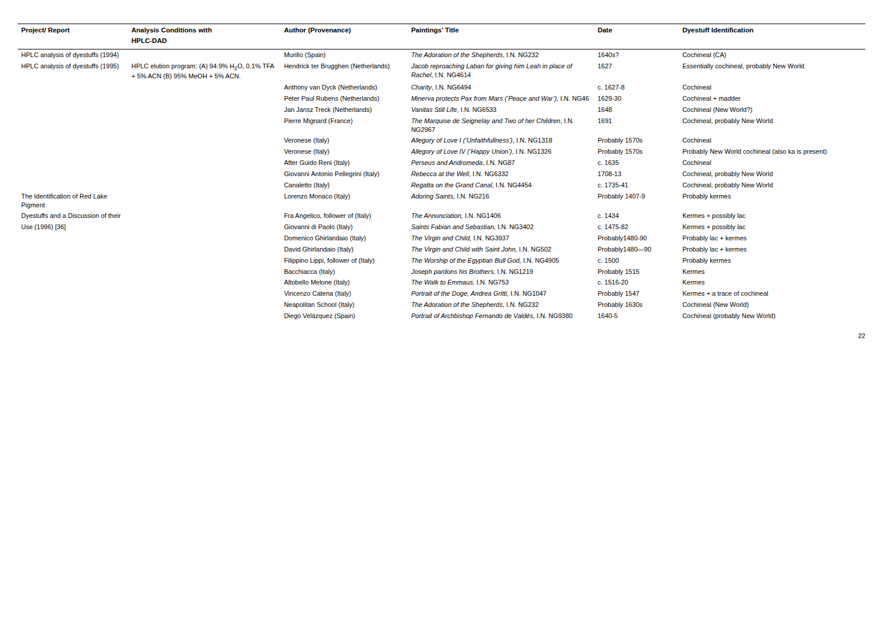| Project/ Report | Analysis Conditions with | Author (Provenance) | Paintings’ Title | Date | Dyestuff Identification |
| --- | --- | --- | --- | --- | --- |
| | HPLC-DAD | | | | |
| HPLC analysis of dyestuffs (1994) | | Murillo (Spain) | The Adoration of the Shepherds , I.N. NG232 | 1640s? | Cochineal (CA) |
| HPLC analysis of dyestuffs (1995) | HPLC elution program: (A) 94.9% H 2 O, 0.1% TFA + 5% ACN (B) 95% MeOH + 5% ACN. | Hendrick ter Brugghen (Netherlands) | Jacob reproaching Laban for giving him Leah in place of Rachel , I.N. NG4614 | 1627 | Essentially cochineal, probably New World |
| | | Anthony van Dyck (Netherlands) | Charity , I.N. NG6494 | c. 1627-8 | Cochineal |
| | | Peter Paul Rubens (Netherlands) | Minerva protects Pax from Mars (‘Peace and War’) , I.N. NG46 | 1629-30 | Cochineal + madder |
| | | Jan Jansz Treck (Netherlands) | Vanitas Still Life , I.N. NG6533 | 1648 | Cochineal (New World?) |
| | | Pierre Mignard (France) | The Marquise de Seignelay and Two of her Children , I.N. NG2967 | 1691 | Cochineal, probably New World |
| | | Veronese (Italy) | Allegory of Love I (‘Unfaithfullness’) , I.N. NG1318 | Probably 1570s | Cochineal |
| | | Veronese (Italy) | Allegory of Love IV (‘Happy Union’) , I.N. NG1326 | Probably 1570s | Probably New World cochineal (also ka is present) |
| | | After Guido Reni (Italy) | Perseus and Andromeda , I.N. NG87 | c. 1635 | Cochineal |
| | | Giovanni Antonio Pellegrini (Italy) | Rebecca at the Well , I.N. NG6332 | 1708-13 | Cochineal, probably New World |
| | | Canaletto (Italy) | Regatta on the Grand Canal , I.N. NG4454 | c. 1735-41 | Cochineal, probably New World |
| The Identification of Red Lake Pigment | | Lorenzo Monaco (Italy) | Adoring Saints, I.N. NG216 | Probably 1407-9 | Probably kermes |
| Dyestuffs and a Discussion of their | | Fra Angelico, follower of (Italy) | The Annunciation, I.N. NG1406 | c. 1434 | Kermes + possibly lac |
| Use (1996) [36] | | Giovanni di Paolo (Italy) | Saints Fabian and Sebastian, I.N. NG3402 | c. 1475-82 | Kermes + possibly lac |
| | | Domenico Ghirlandaio (Italy) | The Virgin and Child, I.N. NG3937 | Probably1480-90 | Probably lac + kermes |
| | | David Ghirlandaio (Italy) | The Virgin and Child with Saint John, I.N. NG502 | Probably1480—90 | Probably lac + kermes |
| | | Filippino Lippi, follower of (Italy) | The Worship of the Egyptian Bull God, I.N. NG4905 | c. 1500 | Probably kermes |
| | | Bacchiacca (Italy) | Joseph pardons his Brothers, I.N. NG1219 | Probably 1515 | Kermes |
| | | Altobello Melone (Italy) | The Walk to Emmaus, I.N. NG753 | c. 1516-20 | Kermes |
| | | Vincenzo Catena (Italy) | Portrait of the Doge, Andrea Gritti, I.N. NG1047 | Probably 1547 | Kermes + a trace of cochineal |
| | | Neapolitan School (Italy) | The Adoration of the Shepherds, I.N. NG232 | Probably 1630s | Cochineal (New World) |
| | | Diego Velázquez (Spain) | Portrait of Archbishop Fernando de Valdés, I.N. NG9380 | 1640-5 | Cochineal (probably New World) |
22